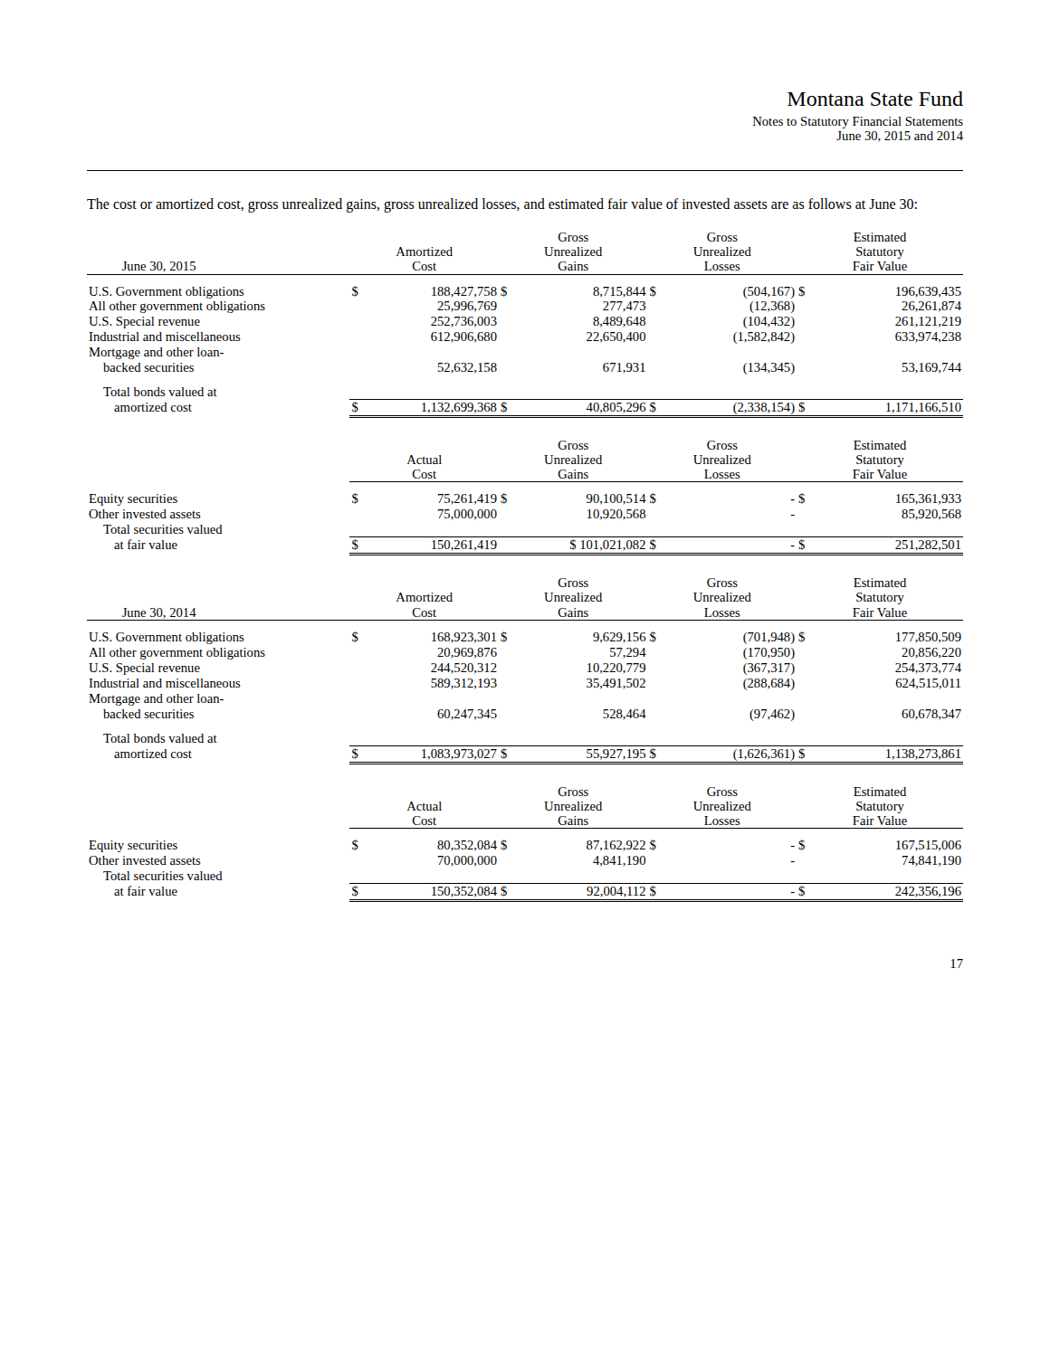Montana State Fund
Notes to Statutory Financial Statements
June 30, 2015 and 2014
The cost or amortized cost, gross unrealized gains, gross unrealized losses, and estimated fair value of invested assets are as follows at June 30:
| | | Gross | Gross | Estimated |
| | Amortized | Unrealized | Unrealized | Statutory |
| June 30, 2015 | Cost | Gains | Losses | Fair Value |
| U.S. Government obligations | $ | 188,427,758 | $ | 8,715,844 | $ | (504,167) | $ | 196,639,435 |
| All other government obligations | | 25,996,769 | | 277,473 | | (12,368) | | 26,261,874 |
| U.S. Special revenue | | 252,736,003 | | 8,489,648 | | (104,432) | | 261,121,219 |
| Industrial and miscellaneous | | 612,906,680 | | 22,650,400 | | (1,582,842) | | 633,974,238 |
| Mortgage and other loan- | |
| backed securities | | 52,632,158 | | 671,931 | | (134,345) | | 53,169,744 |
| Total bonds valued at | |
| amortized cost | $ | 1,132,699,368 | $ | 40,805,296 | $ | (2,338,154) | $ | 1,171,166,510 |
| | | Gross | Gross | Estimated |
| | Actual | Unrealized | Unrealized | Statutory |
| | Cost | Gains | Losses | Fair Value |
| Equity securities | $ | 75,261,419 | $ | 90,100,514 | $ | - | $ | 165,361,933 |
| Other invested assets | | 75,000,000 | | 10,920,568 | | - | | 85,920,568 |
| Total securities valued | |
| at fair value | $ | 150,261,419 | | $ 101,021,082 | $ | - | $ | 251,282,501 |
| | | Gross | Gross | Estimated |
| | Amortized | Unrealized | Unrealized | Statutory |
| June 30, 2014 | Cost | Gains | Losses | Fair Value |
| U.S. Government obligations | $ | 168,923,301 | $ | 9,629,156 | $ | (701,948) | $ | 177,850,509 |
| All other government obligations | | 20,969,876 | | 57,294 | | (170,950) | | 20,856,220 |
| U.S. Special revenue | | 244,520,312 | | 10,220,779 | | (367,317) | | 254,373,774 |
| Industrial and miscellaneous | | 589,312,193 | | 35,491,502 | | (288,684) | | 624,515,011 |
| Mortgage and other loan- | |
| backed securities | | 60,247,345 | | 528,464 | | (97,462) | | 60,678,347 |
| Total bonds valued at | |
| amortized cost | $ | 1,083,973,027 | $ | 55,927,195 | $ | (1,626,361) | $ | 1,138,273,861 |
| | | Gross | Gross | Estimated |
| | Actual | Unrealized | Unrealized | Statutory |
| | Cost | Gains | Losses | Fair Value |
| Equity securities | $ | 80,352,084 | $ | 87,162,922 | $ | - | $ | 167,515,006 |
| Other invested assets | | 70,000,000 | | 4,841,190 | | - | | 74,841,190 |
| Total securities valued | |
| at fair value | $ | 150,352,084 | $ | 92,004,112 | $ | - | $ | 242,356,196 |
17